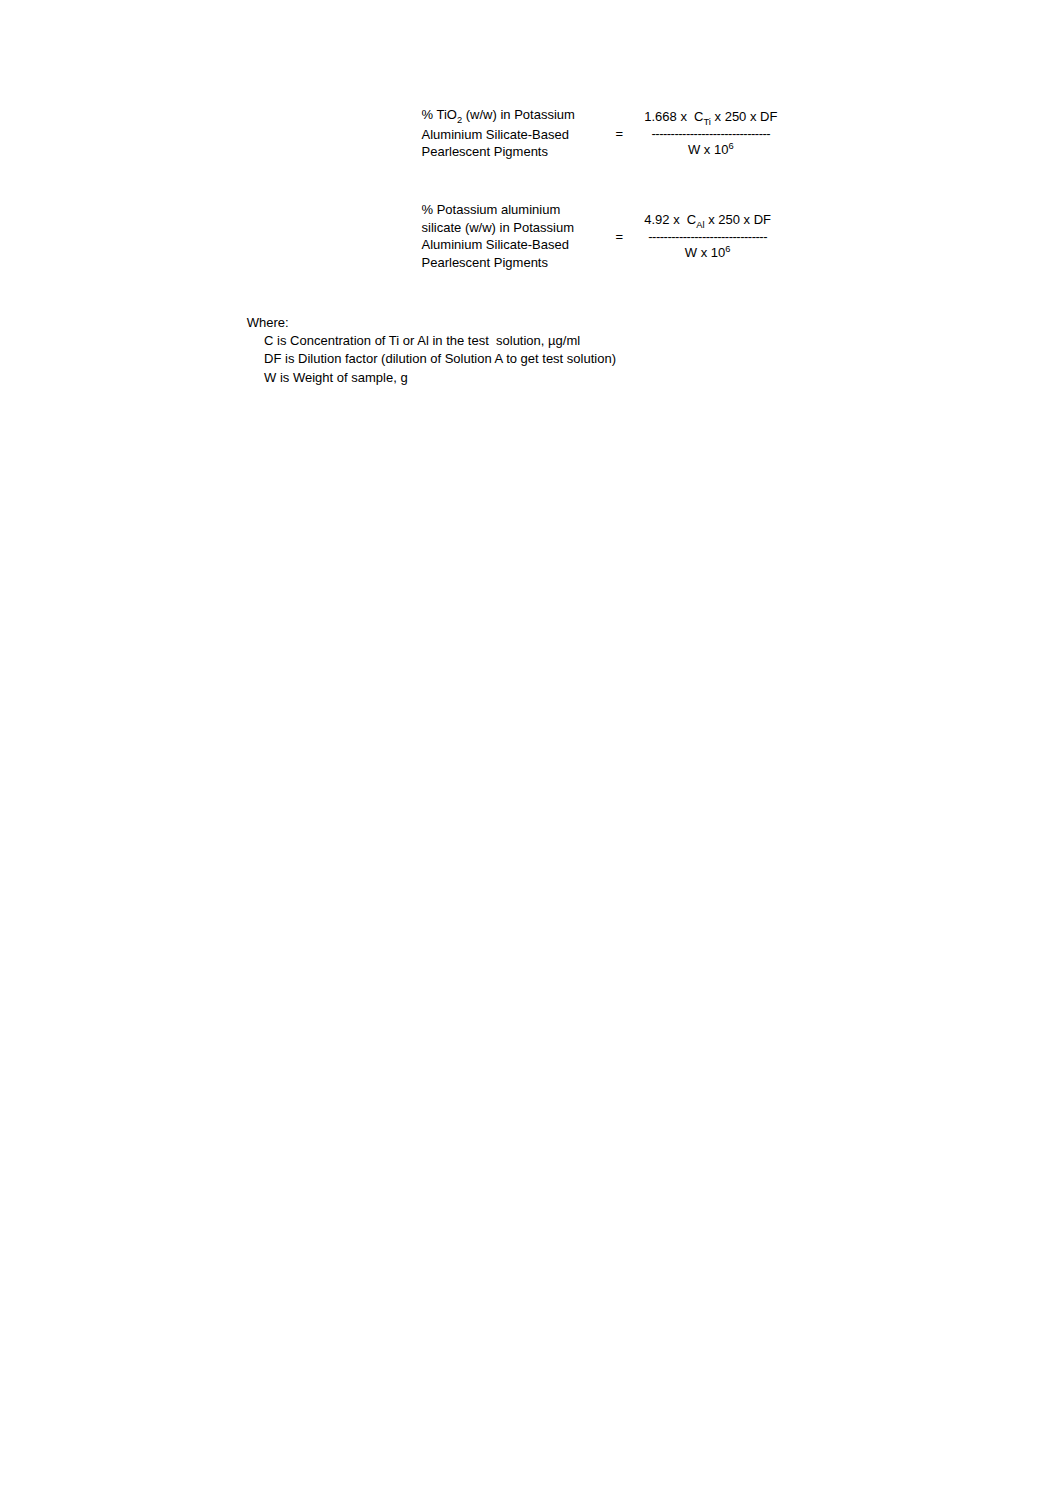| % TiO 2 (w/w) in Potassium Aluminium Silicate-Based Pearlescent Pigments | = | 1.668 x C Ti x 250 x DF ------------------------------- W x 10 6 |
| % Potassium aluminium silicate (w/w) in Potassium Aluminium Silicate-Based Pearlescent Pigments | = | 4.92 x C Al x 250 x DF ------------------------------- W x 10 6 |
Where:
C is Concentration of Ti or Al in the test solution, µg/ml
DF is Dilution factor (dilution of Solution A to get test solution)
W is Weight of sample, g